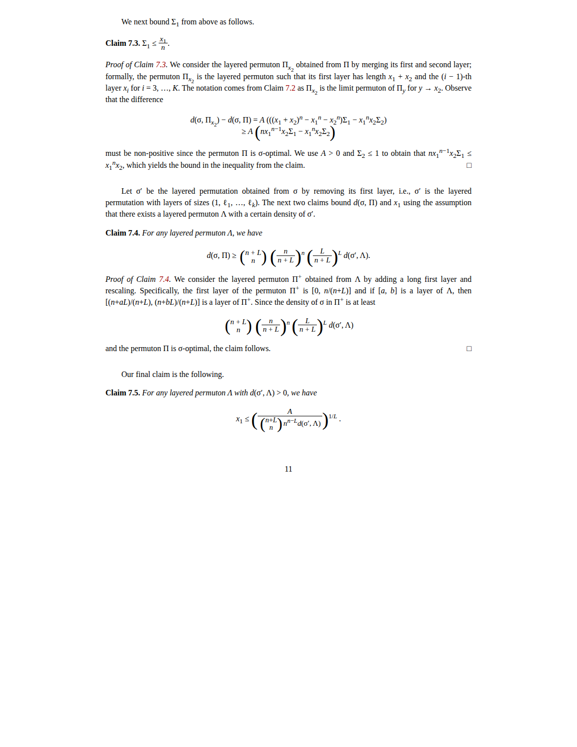We next bound Σ1 from above as follows.
Claim 7.3. Σ1 ≤ x1 n.
Proof of Claim 7.3. We consider the layered permuton Πx2 obtained from Π by merging its first and second layer; formally, the permuton Πx2 is the layered permuton such that its first layer has length x1 + x2 and the (i − 1)-th layer xi for i = 3, …, K. The notation comes from Claim 7.2 as Πx2 is the limit permuton of Πy for y → x2. Observe that the difference
d(σ, Πx2) − d(σ, Π) = A (((x1 + x2)n − x1n − x2n)Σ1 − x1nx2Σ2)
≥ A (nx1n−1x2Σ1 − x1nx2Σ2)
must be non-positive since the permuton Π is σ-optimal. We use A > 0 and Σ2 ≤ 1 to obtain that nx1n−1x2Σ1 ≤ x1nx2, which yields the bound in the inequality from the claim. □
Let σ′ be the layered permutation obtained from σ by removing its first layer, i.e., σ′ is the layered permutation with layers of sizes (1, ℓ1, …, ℓk). The next two claims bound d(σ, Π) and x1 using the assumption that there exists a layered permuton Λ with a certain density of σ′.
Claim 7.4. For any layered permuton Λ, we have
d(σ, Π) ≥ (n + L
n) (nn + L) n (Ln + L) L d(σ′, Λ).
Proof of Claim 7.4. We consider the layered permuton Π+ obtained from Λ by adding a long first layer and rescaling. Specifically, the first layer of the permuton Π+ is [0, n/(n+L)] and if [a, b] is a layer of Λ, then [(n+aL)/(n+L), (n+bL)/(n+L)] is a layer of Π+. Since the density of σ in Π+ is at least
(n + L
n) (nn + L) n (Ln + L) L d(σ′, Λ)
and the permuton Π is σ-optimal, the claim follows. □
Our final claim is the following.
Claim 7.5. For any layered permuton Λ with d(σ′, Λ) > 0, we have
x1 ≤ (A(n+L
n) nn−Ld(σ′, Λ)) 1/L .
11